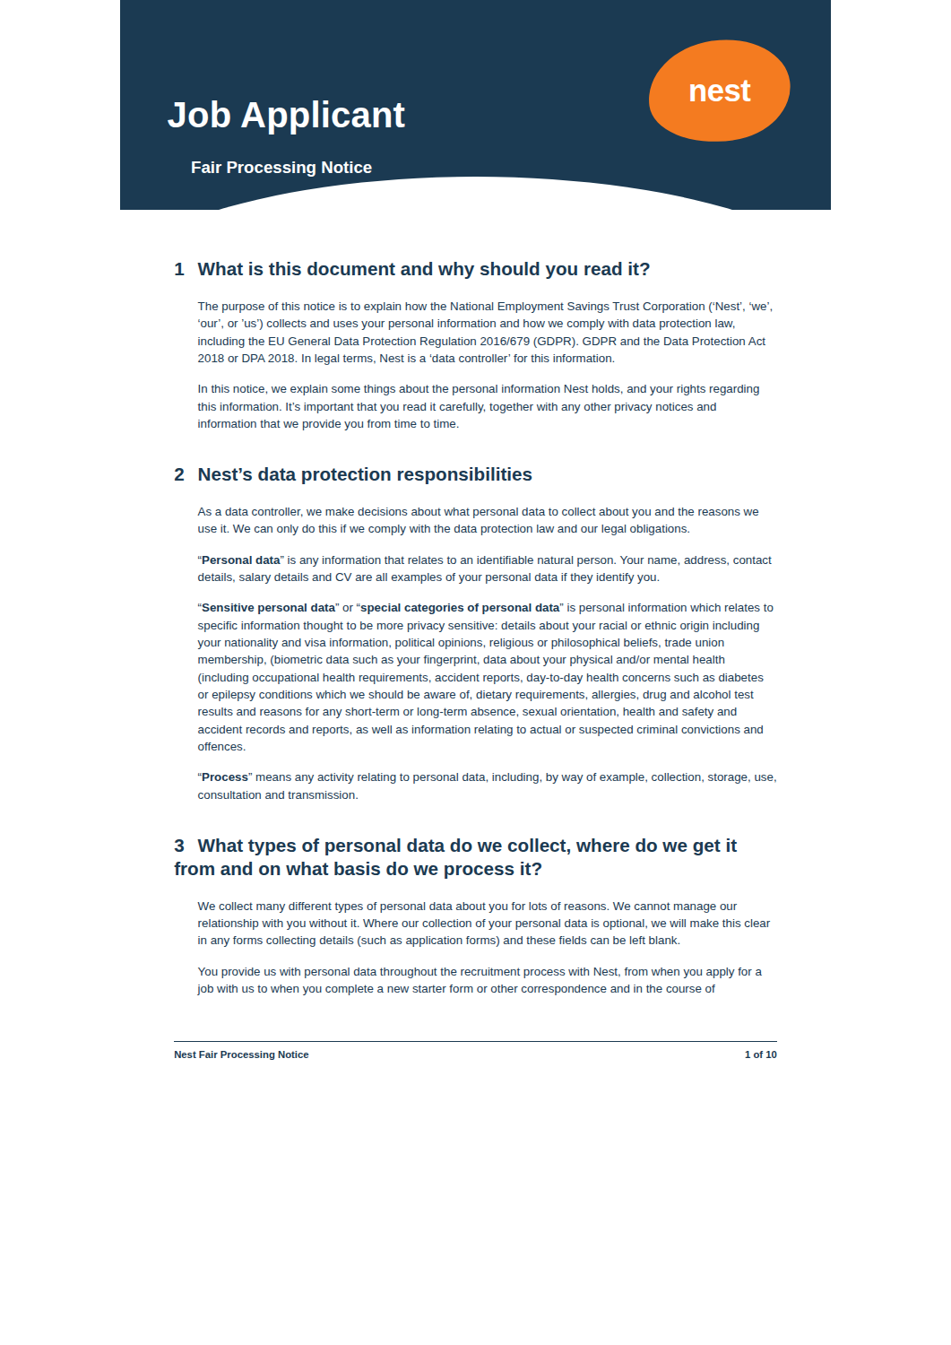Job Applicant
Fair Processing Notice
nest
1 What is this document and why should you read it?
The purpose of this notice is to explain how the National Employment Savings Trust Corporation (‘Nest’, ‘we’, ‘our’, or ’us’) collects and uses your personal information and how we comply with data protection law, including the EU General Data Protection Regulation 2016/679 (GDPR). GDPR and the Data Protection Act 2018 or DPA 2018. In legal terms, Nest is a ‘data controller’ for this information.
In this notice, we explain some things about the personal information Nest holds, and your rights regarding this information. It’s important that you read it carefully, together with any other privacy notices and information that we provide you from time to time.
2 Nest’s data protection responsibilities
As a data controller, we make decisions about what personal data to collect about you and the reasons we use it. We can only do this if we comply with the data protection law and our legal obligations.
“Personal data” is any information that relates to an identifiable natural person. Your name, address, contact details, salary details and CV are all examples of your personal data if they identify you.
“Sensitive personal data” or “special categories of personal data” is personal information which relates to specific information thought to be more privacy sensitive: details about your racial or ethnic origin including your nationality and visa information, political opinions, religious or philosophical beliefs, trade union membership, (biometric data such as your fingerprint, data about your physical and/or mental health (including occupational health requirements, accident reports, day-to-day health concerns such as diabetes or epilepsy conditions which we should be aware of, dietary requirements, allergies, drug and alcohol test results and reasons for any short-term or long-term absence, sexual orientation, health and safety and accident records and reports, as well as information relating to actual or suspected criminal convictions and offences.
“Process” means any activity relating to personal data, including, by way of example, collection, storage, use, consultation and transmission.
3 What types of personal data do we collect, where do we get it from and on what basis do we process it?
We collect many different types of personal data about you for lots of reasons. We cannot manage our relationship with you without it. Where our collection of your personal data is optional, we will make this clear in any forms collecting details (such as application forms) and these fields can be left blank.
You provide us with personal data throughout the recruitment process with Nest, from when you apply for a job with us to when you complete a new starter form or other correspondence and in the course of
Nest Fair Processing Notice
1 of 10